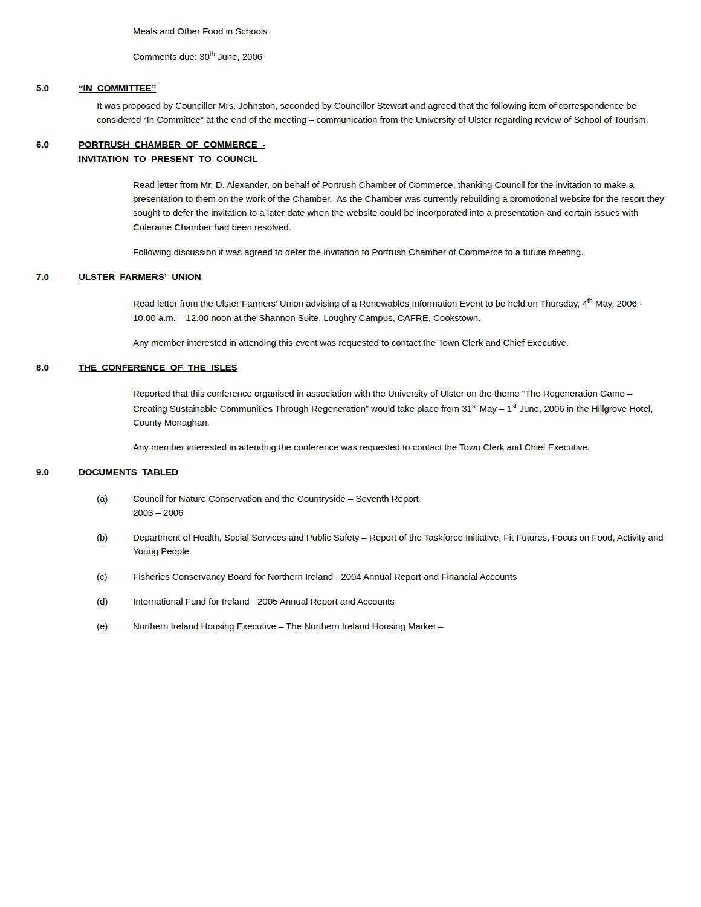Meals and Other Food in Schools
Comments due: 30th June, 2006
5.0
“IN COMMITTEE”
It was proposed by Councillor Mrs. Johnston, seconded by Councillor Stewart and agreed that the following item of correspondence be considered “In Committee” at the end of the meeting – communication from the University of Ulster regarding review of School of Tourism.
6.0
PORTRUSH CHAMBER OF COMMERCE -
INVITATION TO PRESENT TO COUNCIL
Read letter from Mr. D. Alexander, on behalf of Portrush Chamber of Commerce, thanking Council for the invitation to make a presentation to them on the work of the Chamber. As the Chamber was currently rebuilding a promotional website for the resort they sought to defer the invitation to a later date when the website could be incorporated into a presentation and certain issues with Coleraine Chamber had been resolved.
Following discussion it was agreed to defer the invitation to Portrush Chamber of Commerce to a future meeting.
7.0
ULSTER FARMERS’ UNION
Read letter from the Ulster Farmers’ Union advising of a Renewables Information Event to be held on Thursday, 4th May, 2006 - 10.00 a.m. – 12.00 noon at the Shannon Suite, Loughry Campus, CAFRE, Cookstown.
Any member interested in attending this event was requested to contact the Town Clerk and Chief Executive.
8.0
THE CONFERENCE OF THE ISLES
Reported that this conference organised in association with the University of Ulster on the theme “The Regeneration Game – Creating Sustainable Communities Through Regeneration” would take place from 31st May – 1st June, 2006 in the Hillgrove Hotel, County Monaghan.
Any member interested in attending the conference was requested to contact the Town Clerk and Chief Executive.
9.0
DOCUMENTS TABLED
(a)
Council for Nature Conservation and the Countryside – Seventh Report
2003 – 2006
(b)
Department of Health, Social Services and Public Safety – Report of the Taskforce Initiative, Fit Futures, Focus on Food, Activity and Young People
(c)
Fisheries Conservancy Board for Northern Ireland - 2004 Annual Report and Financial Accounts
(d)
International Fund for Ireland - 2005 Annual Report and Accounts
(e)
Northern Ireland Housing Executive – The Northern Ireland Housing Market –